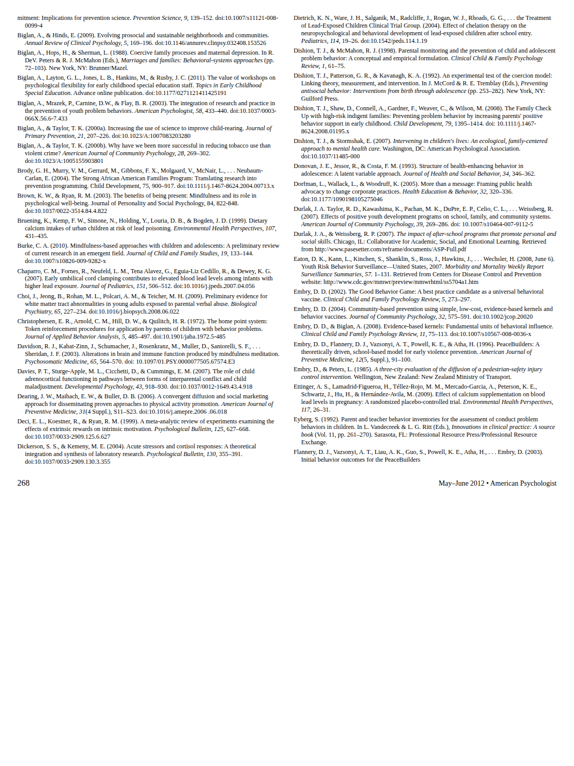mitment: Implications for prevention science. Prevention Science, 9, 139–152. doi:10.1007/s11121-008-0099-4
Biglan, A., & Hinds, E. (2009). Evolving prosocial and sustainable neighborhoods and communities. Annual Review of Clinical Psychology, 5, 169–196. doi:10.1146/annurev.clinpsy.032408.153526
Biglan, A., Hops, H., & Sherman, L. (1988). Coercive family processes and maternal depression. In R. DeV. Peters & R. J. McMahon (Eds.), Marriages and families: Behavioral-systems approaches (pp. 72–103). New York, NY: Brunner/Mazel.
Biglan, A., Layton, G. L., Jones, L. B., Hankins, M., & Rusby, J. C. (2011). The value of workshops on psychological flexibility for early childhood special education staff. Topics in Early Childhood Special Education. Advance online publication. doi:10.1177/0271121411425191
Biglan, A., Mrazek, P., Carnine, D.W., & Flay, B. R. (2003). The integration of research and practice in the prevention of youth problem behaviors. American Psychologist, 58, 433–440. doi:10.1037/0003-066X.56.6-7.433
Biglan, A., & Taylor, T. K. (2000a). Increasing the use of science to improve child-rearing. Journal of Primary Prevention, 21, 207–226. doi:10.1023/A:1007083203280
Biglan, A., & Taylor, T. K. (2000b). Why have we been more successful in reducing tobacco use than violent crime? American Journal of Community Psychology, 28, 269–302. doi:10.1023/A:1005155903801
Brody, G. H., Murry, V. M., Gerrard, M., Gibbons, F. X., Molgaard, V., McNair, L., . . . Neubaum-Carlan, E. (2004). The Strong African American Families Program: Translating research into prevention programming. Child Development, 75, 900–917. doi:10.1111/j.1467-8624.2004.00713.x
Brown, K. W., & Ryan, R. M. (2003). The benefits of being present: Mindfulness and its role in psychological well-being. Journal of Personality and Social Psychology, 84, 822-848. doi:10.1037/0022-3514.84.4.822
Bruening, K., Kemp, F. W., Simone, N., Holding, Y., Louria, D. B., & Bogden, J. D. (1999). Dietary calcium intakes of urban children at risk of lead poisoning. Environmental Health Perspectives, 107, 431–435.
Burke, C. A. (2010). Mindfulness-based approaches with children and adolescents: A preliminary review of current research in an emergent field. Journal of Child and Family Studies, 19, 133–144. doi:10.1007/s10826-009-9282-x
Chaparro, C. M., Fornes, R., Neufeld, L. M., Tena Alavez, G., Eguia-Liz Cedillo, R., & Dewey, K. G. (2007). Early umbilical cord clamping contributes to elevated blood lead levels among infants with higher lead exposure. Journal of Pediatrics, 151, 506–512. doi:10.1016/j.jpeds.2007.04.056
Choi, J., Jeong, B., Rohan, M. L., Polcari, A. M., & Teicher, M. H. (2009). Preliminary evidence for white matter tract abnormalities in young adults exposed to parental verbal abuse. Biological Psychiatry, 65, 227–234. doi:10.1016/j.biopsych.2008.06.022
Christophersen, E. R., Arnold, C. M., Hill, D. W., & Quilitch, H. R. (1972). The home point system: Token reinforcement procedures for application by parents of children with behavior problems. Journal of Applied Behavior Analysis, 5, 485–497. doi:10.1901/jaba.1972.5-485
Davidson, R. J., Kabat-Zinn, J., Schumacher, J., Rosenkranz, M., Muller, D., Santorelli, S. F., . . . Sheridan, J. F. (2003). Alterations in brain and immune function produced by mindfulness meditation. Psychosomatic Medicine, 65, 564–570. doi: 10.1097/01.PSY.0000077505.67574.E3
Davies, P. T., Sturge-Apple, M. L., Cicchetti, D., & Cummings, E. M. (2007). The role of child adrenocortical functioning in pathways between forms of interparental conflict and child maladjustment. Developmental Psychology, 43, 918–930. doi:10.1037/0012-1649.43.4.918
Dearing, J. W., Maibach, E. W., & Buller, D. B. (2006). A convergent diffusion and social marketing approach for disseminating proven approaches to physical activity promotion. American Journal of Preventive Medicine, 31(4 Suppl.), S11–S23. doi:10.1016/j.amepre.2006 .06.018
Deci, E. L., Koestner, R., & Ryan, R. M. (1999). A meta-analytic review of experiments examining the effects of extrinsic rewards on intrinsic motivation. Psychological Bulletin, 125, 627–668. doi:10.1037/0033-2909.125.6.627
Dickerson, S. S., & Kemeny, M. E. (2004). Acute stressors and cortisol responses: A theoretical integration and synthesis of laboratory research. Psychological Bulletin, 130, 355–391. doi:10.1037/0033-2909.130.3.355
Dietrich, K. N., Ware, J. H., Salganik, M., Radcliffe, J., Rogan, W. J., Rhoads, G. G., . . . the Treatment of Lead-Exposed Children Clinical Trial Group. (2004). Effect of chelation therapy on the neuropsychological and behavioral development of lead-exposed children after school entry. Pediatrics, 114, 19–26. doi:10.1542/peds.114.1.19
Dishion, T. J., & McMahon, R. J. (1998). Parental monitoring and the prevention of child and adolescent problem behavior: A conceptual and empirical formulation. Clinical Child & Family Psychology Review, 1, 61–75.
Dishion, T. J., Patterson, G. R., & Kavanagh, K. A. (1992). An experimental test of the coercion model: Linking theory, measurement, and intervention. In J. McCord & R. E. Tremblay (Eds.), Preventing antisocial behavior: Interventions from birth through adolescence (pp. 253–282). New York, NY: Guilford Press.
Dishion, T. J., Shaw, D., Connell, A., Gardner, F., Weaver, C., & Wilson, M. (2008). The Family Check Up with high-risk indigent families: Preventing problem behavior by increasing parents' positive behavior support in early childhood. Child Development, 79, 1395–1414. doi: 10.1111/j.1467-8624.2008.01195.x
Dishion, T. J., & Stormshak, E. (2007). Intervening in children's lives: An ecological, family-centered approach to mental health care. Washington, DC: American Psychological Association. doi:10.1037/11485-000
Donovan, J. E., Jessor, R., & Costa, F. M. (1993). Structure of health-enhancing behavior in adolescence: A latent variable approach. Journal of Health and Social Behavior, 34, 346–362.
Dorfman, L., Wallack, L., & Woodruff, K. (2005). More than a message: Framing public health advocacy to change corporate practices. Health Education & Behavior, 32, 320–336. doi:10.1177/1090198105275046
Durlak, J. A. Taylor, R. D., Kawashima, K., Pachan, M. K., DuPre, E. P., Celio, C. L., . . . Weissberg, R. (2007). Effects of positive youth development programs on school, family, and community systems. American Journal of Community Psychology, 39, 269–286. doi: 10.1007/s10464-007-9112-5
Durlak, J. A., & Weissberg, R. P. (2007). The impact of after-school programs that promote personal and social skills. Chicago, IL: Collaborative for Academic, Social, and Emotional Learning. Retrieved from http://www.pasesetter.com/reframe/documents/ASP-Full.pdf
Eaton, D. K., Kann, L., Kinchen, S., Shanklin, S., Ross, J., Hawkins, J., . . . Wechsler, H. (2008, June 6). Youth Risk Behavior Surveillance—United States, 2007. Morbidity and Mortality Weekly Report Surveillance Summaries, 57. 1–131. Retrieved from Centers for Disease Control and Prevention website: http://www.cdc.gov/mmwr/preview/mmwrhtml/ss5704a1.htm
Embry, D. D. (2002). The Good Behavior Game: A best practice candidate as a universal behavioral vaccine. Clinical Child and Family Psychology Review, 5, 273–297.
Embry, D. D. (2004). Community-based prevention using simple, low-cost, evidence-based kernels and behavior vaccines. Journal of Community Psychology, 32, 575–591. doi:10.1002/jcop.20020
Embry, D. D., & Biglan, A. (2008). Evidence-based kernels: Fundamental units of behavioral influence. Clinical Child and Family Psychology Review, 11, 75–113. doi:10.1007/s10567-008-0036-x
Embry, D. D., Flannery, D. J., Vazsonyi, A. T., Powell, K. E., & Atha, H. (1996). PeaceBuilders: A theoretically driven, school-based model for early violence prevention. American Journal of Preventive Medicine, 12(5, Suppl.), 91–100.
Embry, D., & Peters, L. (1985). A three-city evaluation of the diffusion of a pedestrian-safety injury control intervention. Wellington, New Zealand: New Zealand Ministry of Transport.
Ettinger, A. S., Lamadrid-Figueroa, H., Téllez-Rojo, M. M., Mercado-Garcia, A., Peterson, K. E., Schwartz, J., Hu, H., & Hernández-Avila, M. (2009). Effect of calcium supplementation on blood lead levels in pregnancy: A randomized placebo-controlled trial. Environmental Health Perspectives, 117, 26–31.
Eyberg, S. (1992). Parent and teacher behavior inventories for the assessment of conduct problem behaviors in children. In L. Vandecreek & L. G. Ritt (Eds.), Innovations in clinical practice: A source book (Vol. 11, pp. 261–270). Sarasota, FL: Professional Resource Press/Professional Resource Exchange.
Flannery, D. J., Vazsonyi, A. T., Liau, A. K., Guo, S., Powell, K. E., Atha, H., . . . Embry, D. (2003). Initial behavior outcomes for the PeaceBuilders
268 May–June 2012 • American Psychologist